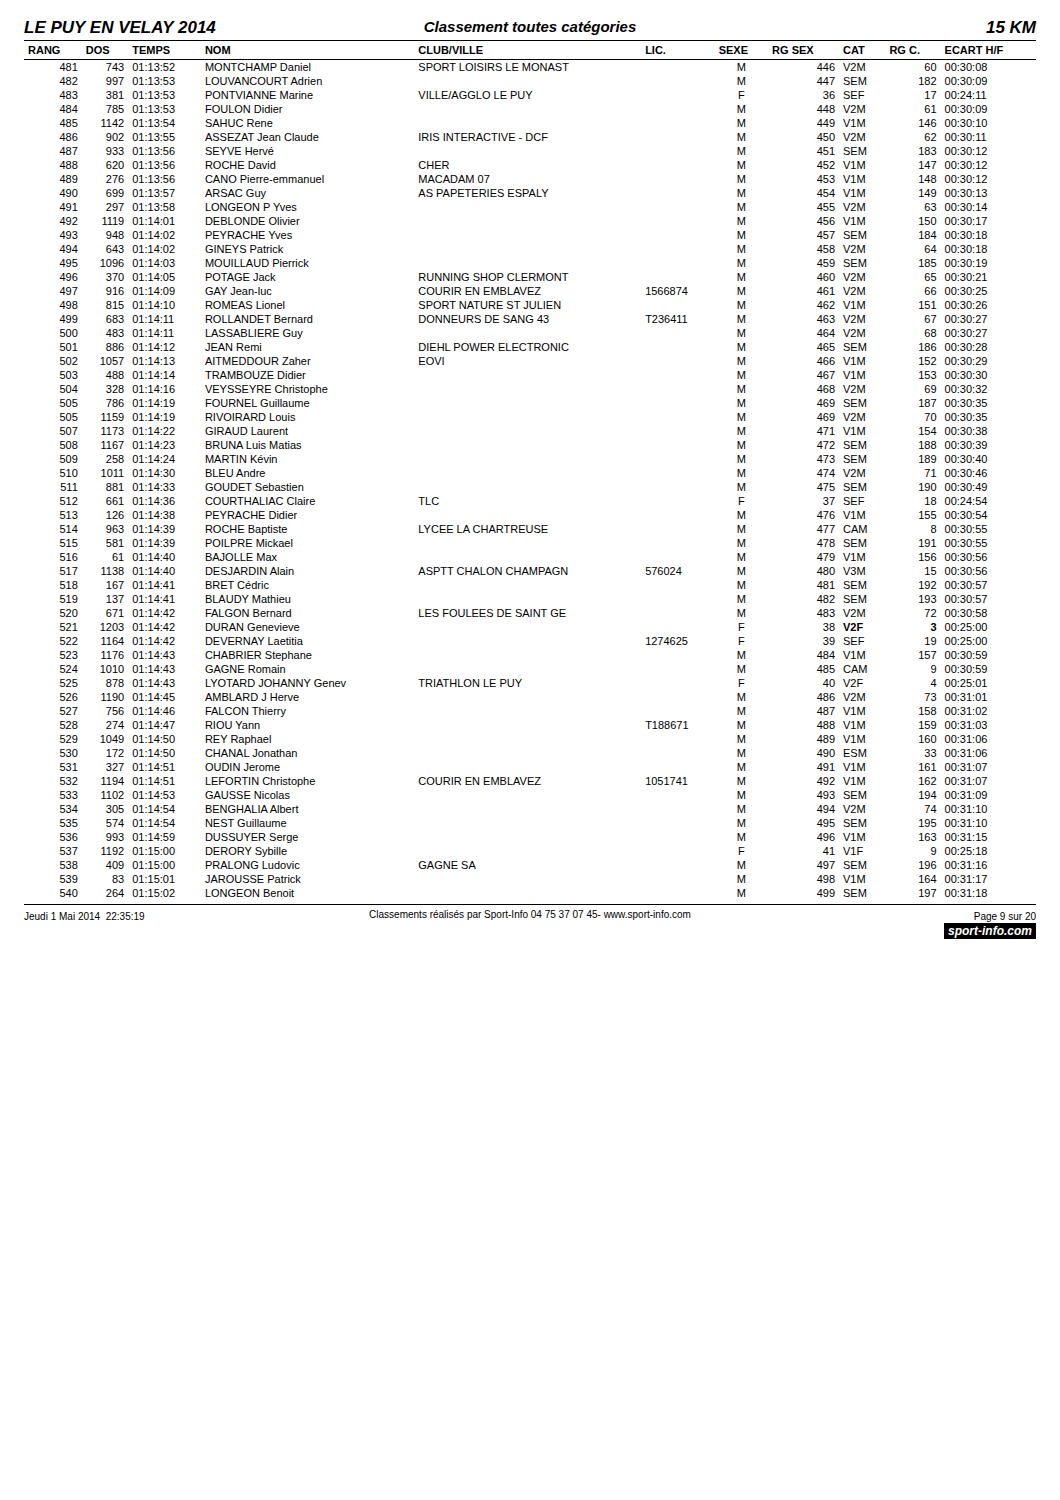LE PUY EN VELAY 2014
Classement toutes catégories 15 KM
| RANG | DOS | TEMPS | NOM | CLUB/VILLE | LIC. | SEXE | RG SEX | CAT | RG C. | ECART H/F |
| --- | --- | --- | --- | --- | --- | --- | --- | --- | --- | --- |
| 481 | 743 | 01:13:52 | MONTCHAMP Daniel | SPORT LOISIRS LE MONAST | | M | 446 | V2M | 60 | 00:30:08 |
| 482 | 997 | 01:13:53 | LOUVANCOURT Adrien | | | M | 447 | SEM | 182 | 00:30:09 |
| 483 | 381 | 01:13:53 | PONTVIANNE Marine | VILLE/AGGLO LE PUY | | F | 36 | SEF | 17 | 00:24:11 |
| 484 | 785 | 01:13:53 | FOULON Didier | | | M | 448 | V2M | 61 | 00:30:09 |
| 485 | 1142 | 01:13:54 | SAHUC Rene | | | M | 449 | V1M | 146 | 00:30:10 |
| 486 | 902 | 01:13:55 | ASSEZAT Jean Claude | IRIS INTERACTIVE - DCF | | M | 450 | V2M | 62 | 00:30:11 |
| 487 | 933 | 01:13:56 | SEYVE Hervé | | | M | 451 | SEM | 183 | 00:30:12 |
| 488 | 620 | 01:13:56 | ROCHE David | CHER | | M | 452 | V1M | 147 | 00:30:12 |
| 489 | 276 | 01:13:56 | CANO Pierre-emmanuel | MACADAM 07 | | M | 453 | V1M | 148 | 00:30:12 |
| 490 | 699 | 01:13:57 | ARSAC Guy | AS PAPETERIES ESPALY | | M | 454 | V1M | 149 | 00:30:13 |
| 491 | 297 | 01:13:58 | LONGEON P Yves | | | M | 455 | V2M | 63 | 00:30:14 |
| 492 | 1119 | 01:14:01 | DEBLONDE Olivier | | | M | 456 | V1M | 150 | 00:30:17 |
| 493 | 948 | 01:14:02 | PEYRACHE Yves | | | M | 457 | SEM | 184 | 00:30:18 |
| 494 | 643 | 01:14:02 | GINEYS Patrick | | | M | 458 | V2M | 64 | 00:30:18 |
| 495 | 1096 | 01:14:03 | MOUILLAUD Pierrick | | | M | 459 | SEM | 185 | 00:30:19 |
| 496 | 370 | 01:14:05 | POTAGE Jack | RUNNING SHOP CLERMONT | | M | 460 | V2M | 65 | 00:30:21 |
| 497 | 916 | 01:14:09 | GAY Jean-luc | COURIR EN EMBLAVEZ | 1566874 | M | 461 | V2M | 66 | 00:30:25 |
| 498 | 815 | 01:14:10 | ROMEAS Lionel | SPORT NATURE ST JULIEN | | M | 462 | V1M | 151 | 00:30:26 |
| 499 | 683 | 01:14:11 | ROLLANDET Bernard | DONNEURS DE SANG 43 | T236411 | M | 463 | V2M | 67 | 00:30:27 |
| 500 | 483 | 01:14:11 | LASSABLIERE Guy | | | M | 464 | V2M | 68 | 00:30:27 |
| 501 | 886 | 01:14:12 | JEAN Remi | DIEHL POWER ELECTRONIC | | M | 465 | SEM | 186 | 00:30:28 |
| 502 | 1057 | 01:14:13 | AITMEDDOUR Zaher | EOVI | | M | 466 | V1M | 152 | 00:30:29 |
| 503 | 488 | 01:14:14 | TRAMBOUZE Didier | | | M | 467 | V1M | 153 | 00:30:30 |
| 504 | 328 | 01:14:16 | VEYSSEYRE Christophe | | | M | 468 | V2M | 69 | 00:30:32 |
| 505 | 786 | 01:14:19 | FOURNEL Guillaume | | | M | 469 | SEM | 187 | 00:30:35 |
| 505 | 1159 | 01:14:19 | RIVOIRARD Louis | | | M | 469 | V2M | 70 | 00:30:35 |
| 507 | 1173 | 01:14:22 | GIRAUD Laurent | | | M | 471 | V1M | 154 | 00:30:38 |
| 508 | 1167 | 01:14:23 | BRUNA Luis Matias | | | M | 472 | SEM | 188 | 00:30:39 |
| 509 | 258 | 01:14:24 | MARTIN Kévin | | | M | 473 | SEM | 189 | 00:30:40 |
| 510 | 1011 | 01:14:30 | BLEU Andre | | | M | 474 | V2M | 71 | 00:30:46 |
| 511 | 881 | 01:14:33 | GOUDET Sebastien | | | M | 475 | SEM | 190 | 00:30:49 |
| 512 | 661 | 01:14:36 | COURTHALIAC Claire | TLC | | F | 37 | SEF | 18 | 00:24:54 |
| 513 | 126 | 01:14:38 | PEYRACHE Didier | | | M | 476 | V1M | 155 | 00:30:54 |
| 514 | 963 | 01:14:39 | ROCHE Baptiste | LYCEE LA CHARTREUSE | | M | 477 | CAM | 8 | 00:30:55 |
| 515 | 581 | 01:14:39 | POILPRE Mickael | | | M | 478 | SEM | 191 | 00:30:55 |
| 516 | 61 | 01:14:40 | BAJOLLE Max | | | M | 479 | V1M | 156 | 00:30:56 |
| 517 | 1138 | 01:14:40 | DESJARDIN Alain | ASPTT CHALON CHAMPAGN | 576024 | M | 480 | V3M | 15 | 00:30:56 |
| 518 | 167 | 01:14:41 | BRET Cédric | | | M | 481 | SEM | 192 | 00:30:57 |
| 519 | 137 | 01:14:41 | BLAUDY Mathieu | | | M | 482 | SEM | 193 | 00:30:57 |
| 520 | 671 | 01:14:42 | FALGON Bernard | LES FOULEES DE SAINT GE | | M | 483 | V2M | 72 | 00:30:58 |
| 521 | 1203 | 01:14:42 | DURAN Genevieve | | | F | 38 | V2F | 3 | 00:25:00 |
| 522 | 1164 | 01:14:42 | DEVERNAY Laetitia | | 1274625 | F | 39 | SEF | 19 | 00:25:00 |
| 523 | 1176 | 01:14:43 | CHABRIER Stephane | | | M | 484 | V1M | 157 | 00:30:59 |
| 524 | 1010 | 01:14:43 | GAGNE Romain | | | M | 485 | CAM | 9 | 00:30:59 |
| 525 | 878 | 01:14:43 | LYOTARD JOHANNY Genev | TRIATHLON LE PUY | | F | 40 | V2F | 4 | 00:25:01 |
| 526 | 1190 | 01:14:45 | AMBLARD J Herve | | | M | 486 | V2M | 73 | 00:31:01 |
| 527 | 756 | 01:14:46 | FALCON Thierry | | | M | 487 | V1M | 158 | 00:31:02 |
| 528 | 274 | 01:14:47 | RIOU Yann | | T188671 | M | 488 | V1M | 159 | 00:31:03 |
| 529 | 1049 | 01:14:50 | REY Raphael | | | M | 489 | V1M | 160 | 00:31:06 |
| 530 | 172 | 01:14:50 | CHANAL Jonathan | | | M | 490 | ESM | 33 | 00:31:06 |
| 531 | 327 | 01:14:51 | OUDIN Jerome | | | M | 491 | V1M | 161 | 00:31:07 |
| 532 | 1194 | 01:14:51 | LEFORTIN Christophe | COURIR EN EMBLAVEZ | 1051741 | M | 492 | V1M | 162 | 00:31:07 |
| 533 | 1102 | 01:14:53 | GAUSSE Nicolas | | | M | 493 | SEM | 194 | 00:31:09 |
| 534 | 305 | 01:14:54 | BENGHALIA Albert | | | M | 494 | V2M | 74 | 00:31:10 |
| 535 | 574 | 01:14:54 | NEST Guillaume | | | M | 495 | SEM | 195 | 00:31:10 |
| 536 | 993 | 01:14:59 | DUSSUYER Serge | | | M | 496 | V1M | 163 | 00:31:15 |
| 537 | 1192 | 01:15:00 | DERORY Sybille | | | F | 41 | V1F | 9 | 00:25:18 |
| 538 | 409 | 01:15:00 | PRALONG Ludovic | GAGNE SA | | M | 497 | SEM | 196 | 00:31:16 |
| 539 | 83 | 01:15:01 | JAROUSSE Patrick | | | M | 498 | V1M | 164 | 00:31:17 |
| 540 | 264 | 01:15:02 | LONGEON Benoit | | | M | 499 | SEM | 197 | 00:31:18 |
Jeudi 1 Mai 2014 22:35:19
Page 9 sur 20
Classements réalisés par Sport-Info 04 75 37 07 45- www.sport-info.com
sport-info.com